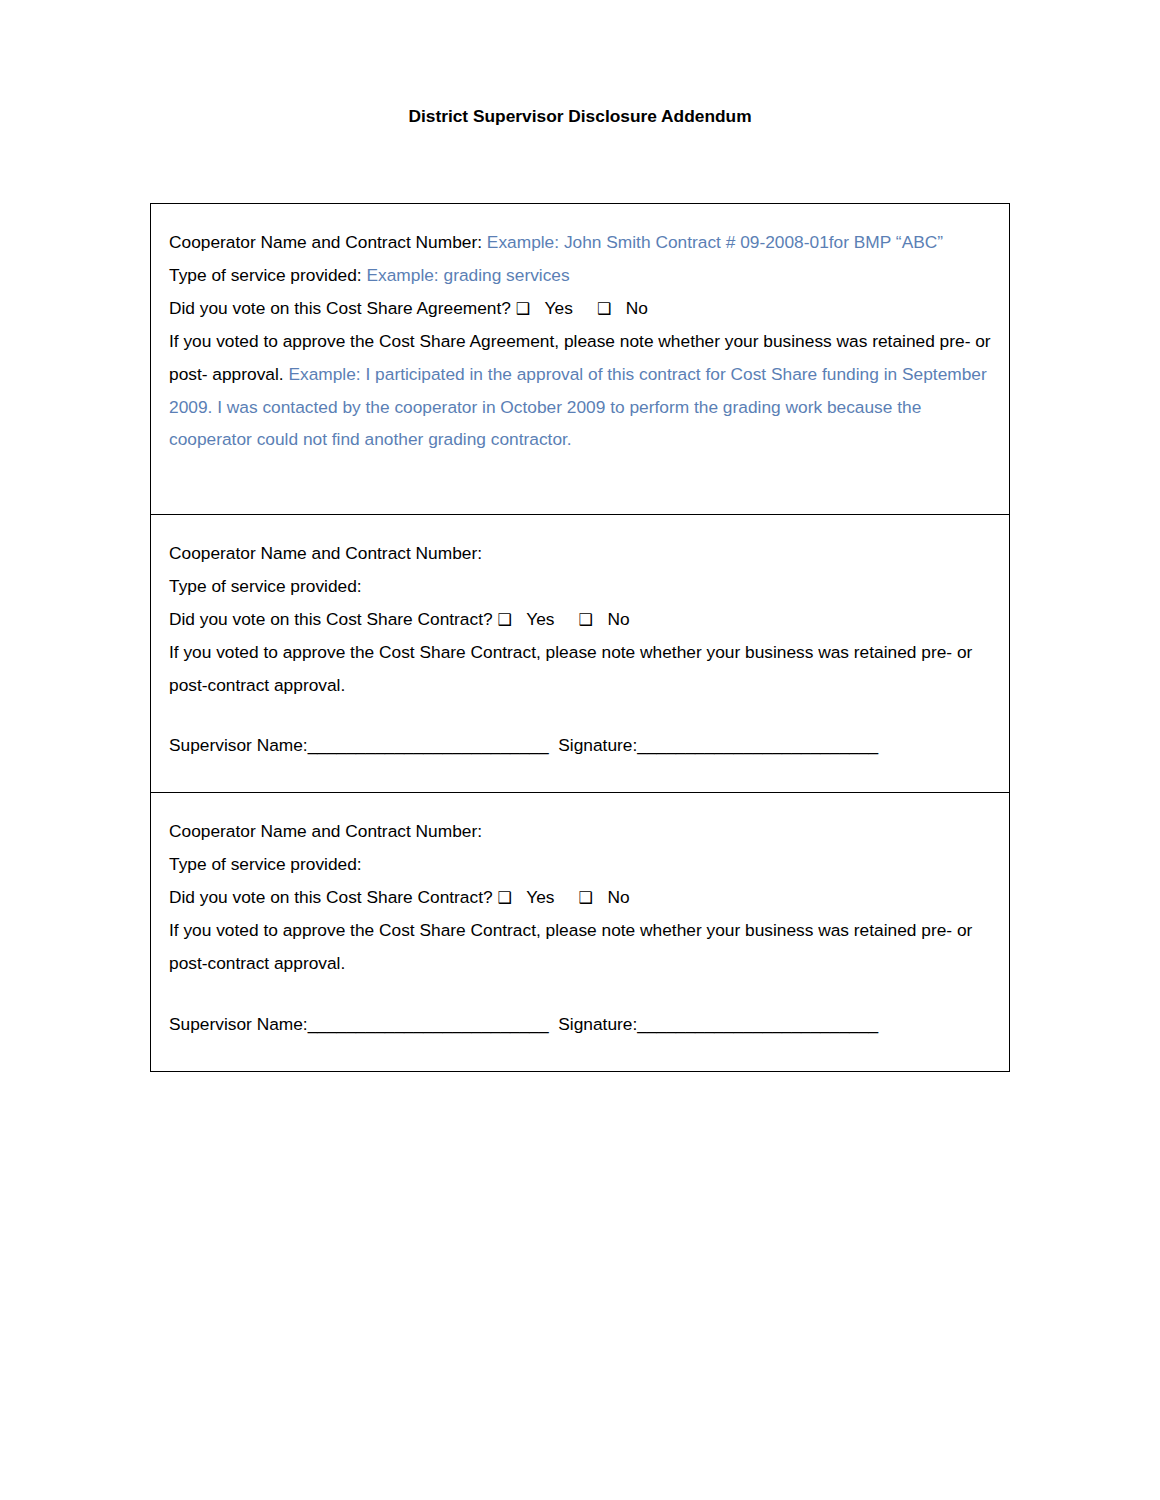District Supervisor Disclosure Addendum
| Cooperator Name and Contract Number: Example: John Smith Contract # 09-2008-01for BMP “ABC” Type of service provided: Example: grading services Did you vote on this Cost Share Agreement? ❑ Yes ❑ No If you voted to approve the Cost Share Agreement, please note whether your business was retained pre- or post- approval. Example: I participated in the approval of this contract for Cost Share funding in September 2009. I was contacted by the cooperator in October 2009 to perform the grading work because the cooperator could not find another grading contractor. |
| Cooperator Name and Contract Number: Type of service provided: Did you vote on this Cost Share Contract? ❑ Yes ❑ No If you voted to approve the Cost Share Contract, please note whether your business was retained pre- or post-contract approval. Supervisor Name: _________________________ Signature: _________________________ |
| Cooperator Name and Contract Number: Type of service provided: Did you vote on this Cost Share Contract? ❑ Yes ❑ No If you voted to approve the Cost Share Contract, please note whether your business was retained pre- or post-contract approval. Supervisor Name: _________________________ Signature: _________________________ |